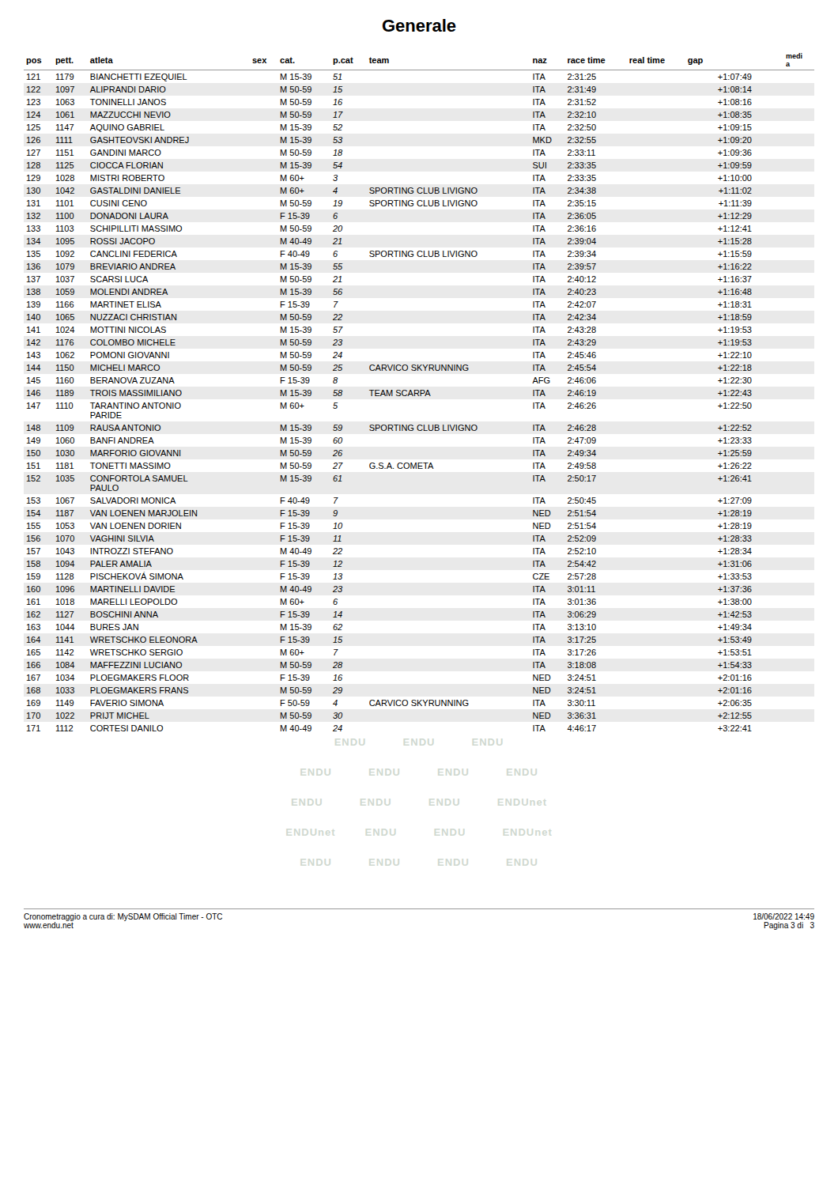Generale
| pos | pett. | atleta | sex | cat. | p.cat | team | naz | race time | real time | gap | medi a |
| --- | --- | --- | --- | --- | --- | --- | --- | --- | --- | --- | --- |
| 121 | 1179 | BIANCHETTI EZEQUIEL | | M 15-39 | 51 | | ITA | 2:31:25 | | +1:07:49 | |
| 122 | 1097 | ALIPRANDI DARIO | | M 50-59 | 15 | | ITA | 2:31:49 | | +1:08:14 | |
| 123 | 1063 | TONINELLI JANOS | | M 50-59 | 16 | | ITA | 2:31:52 | | +1:08:16 | |
| 124 | 1061 | MAZZUCCHI NEVIO | | M 50-59 | 17 | | ITA | 2:32:10 | | +1:08:35 | |
| 125 | 1147 | AQUINO GABRIEL | | M 15-39 | 52 | | ITA | 2:32:50 | | +1:09:15 | |
| 126 | 1111 | GASHTEOVSKI ANDREJ | | M 15-39 | 53 | | MKD | 2:32:55 | | +1:09:20 | |
| 127 | 1151 | GANDINI MARCO | | M 50-59 | 18 | | ITA | 2:33:11 | | +1:09:36 | |
| 128 | 1125 | CIOCCA FLORIAN | | M 15-39 | 54 | | SUI | 2:33:35 | | +1:09:59 | |
| 129 | 1028 | MISTRI ROBERTO | | M 60+ | 3 | | ITA | 2:33:35 | | +1:10:00 | |
| 130 | 1042 | GASTALDINI DANIELE | | M 60+ | 4 | SPORTING CLUB LIVIGNO | ITA | 2:34:38 | | +1:11:02 | |
| 131 | 1101 | CUSINI CENO | | M 50-59 | 19 | SPORTING CLUB LIVIGNO | ITA | 2:35:15 | | +1:11:39 | |
| 132 | 1100 | DONADONI LAURA | | F 15-39 | 6 | | ITA | 2:36:05 | | +1:12:29 | |
| 133 | 1103 | SCHIPILLITI MASSIMO | | M 50-59 | 20 | | ITA | 2:36:16 | | +1:12:41 | |
| 134 | 1095 | ROSSI JACOPO | | M 40-49 | 21 | | ITA | 2:39:04 | | +1:15:28 | |
| 135 | 1092 | CANCLINI FEDERICA | | F 40-49 | 6 | SPORTING CLUB LIVIGNO | ITA | 2:39:34 | | +1:15:59 | |
| 136 | 1079 | BREVIARIO ANDREA | | M 15-39 | 55 | | ITA | 2:39:57 | | +1:16:22 | |
| 137 | 1037 | SCARSI LUCA | | M 50-59 | 21 | | ITA | 2:40:12 | | +1:16:37 | |
| 138 | 1059 | MOLENDI ANDREA | | M 15-39 | 56 | | ITA | 2:40:23 | | +1:16:48 | |
| 139 | 1166 | MARTINET ELISA | | F 15-39 | 7 | | ITA | 2:42:07 | | +1:18:31 | |
| 140 | 1065 | NUZZACI CHRISTIAN | | M 50-59 | 22 | | ITA | 2:42:34 | | +1:18:59 | |
| 141 | 1024 | MOTTINI NICOLAS | | M 15-39 | 57 | | ITA | 2:43:28 | | +1:19:53 | |
| 142 | 1176 | COLOMBO MICHELE | | M 50-59 | 23 | | ITA | 2:43:29 | | +1:19:53 | |
| 143 | 1062 | POMONI GIOVANNI | | M 50-59 | 24 | | ITA | 2:45:46 | | +1:22:10 | |
| 144 | 1150 | MICHELI MARCO | | M 50-59 | 25 | CARVICO SKYRUNNING | ITA | 2:45:54 | | +1:22:18 | |
| 145 | 1160 | BERANOVA ZUZANA | | F 15-39 | 8 | | AFG | 2:46:06 | | +1:22:30 | |
| 146 | 1189 | TROIS MASSIMILIANO | | M 15-39 | 58 | TEAM SCARPA | ITA | 2:46:19 | | +1:22:43 | |
| 147 | 1110 | TARANTINO ANTONIO PARIDE | | M 60+ | 5 | | ITA | 2:46:26 | | +1:22:50 | |
| 148 | 1109 | RAUSA ANTONIO | | M 15-39 | 59 | SPORTING CLUB LIVIGNO | ITA | 2:46:28 | | +1:22:52 | |
| 149 | 1060 | BANFI ANDREA | | M 15-39 | 60 | | ITA | 2:47:09 | | +1:23:33 | |
| 150 | 1030 | MARFORIO GIOVANNI | | M 50-59 | 26 | | ITA | 2:49:34 | | +1:25:59 | |
| 151 | 1181 | TONETTI MASSIMO | | M 50-59 | 27 | G.S.A. COMETA | ITA | 2:49:58 | | +1:26:22 | |
| 152 | 1035 | CONFORTOLA SAMUEL PAULO | | M 15-39 | 61 | | ITA | 2:50:17 | | +1:26:41 | |
| 153 | 1067 | SALVADORI MONICA | | F 40-49 | 7 | | ITA | 2:50:45 | | +1:27:09 | |
| 154 | 1187 | VAN LOENEN MARJOLEIN | | F 15-39 | 9 | | NED | 2:51:54 | | +1:28:19 | |
| 155 | 1053 | VAN LOENEN DORIEN | | F 15-39 | 10 | | NED | 2:51:54 | | +1:28:19 | |
| 156 | 1070 | VAGHINI SILVIA | | F 15-39 | 11 | | ITA | 2:52:09 | | +1:28:33 | |
| 157 | 1043 | INTROZZI STEFANO | | M 40-49 | 22 | | ITA | 2:52:10 | | +1:28:34 | |
| 158 | 1094 | PALER AMALIA | | F 15-39 | 12 | | ITA | 2:54:42 | | +1:31:06 | |
| 159 | 1128 | PISCHEKOVÁ SIMONA | | F 15-39 | 13 | | CZE | 2:57:28 | | +1:33:53 | |
| 160 | 1096 | MARTINELLI DAVIDE | | M 40-49 | 23 | | ITA | 3:01:11 | | +1:37:36 | |
| 161 | 1018 | MARELLI LEOPOLDO | | M 60+ | 6 | | ITA | 3:01:36 | | +1:38:00 | |
| 162 | 1127 | BOSCHINI ANNA | | F 15-39 | 14 | | ITA | 3:06:29 | | +1:42:53 | |
| 163 | 1044 | BURES JAN | | M 15-39 | 62 | | ITA | 3:13:10 | | +1:49:34 | |
| 164 | 1141 | WRETSCHKO ELEONORA | | F 15-39 | 15 | | ITA | 3:17:25 | | +1:53:49 | |
| 165 | 1142 | WRETSCHKO SERGIO | | M 60+ | 7 | | ITA | 3:17:26 | | +1:53:51 | |
| 166 | 1084 | MAFFEZZINI LUCIANO | | M 50-59 | 28 | | ITA | 3:18:08 | | +1:54:33 | |
| 167 | 1034 | PLOEGMAKERS FLOOR | | F 15-39 | 16 | | NED | 3:24:51 | | +2:01:16 | |
| 168 | 1033 | PLOEGMAKERS FRANS | | M 50-59 | 29 | | NED | 3:24:51 | | +2:01:16 | |
| 169 | 1149 | FAVERIO SIMONA | | F 50-59 | 4 | CARVICO SKYRUNNING | ITA | 3:30:11 | | +2:06:35 | |
| 170 | 1022 | PRIJT MICHEL | | M 50-59 | 30 | | NED | 3:36:31 | | +2:12:55 | |
| 171 | 1112 | CORTESI DANILO | | M 40-49 | 24 | | ITA | 4:46:17 | | +3:22:41 | |
| ENDU ENDU ENDU |
| ENDU ENDU ENDU ENDU |
| ENDU ENDU ENDU ENDUnet |
| ENDUnet ENDU ENDU ENDUnet |
| ENDU ENDU ENDU ENDU |
Cronometraggio a cura di: MySDAM Official Timer - OTC
www.endu.net
18/06/2022 14:49
Pagina 3 di 3